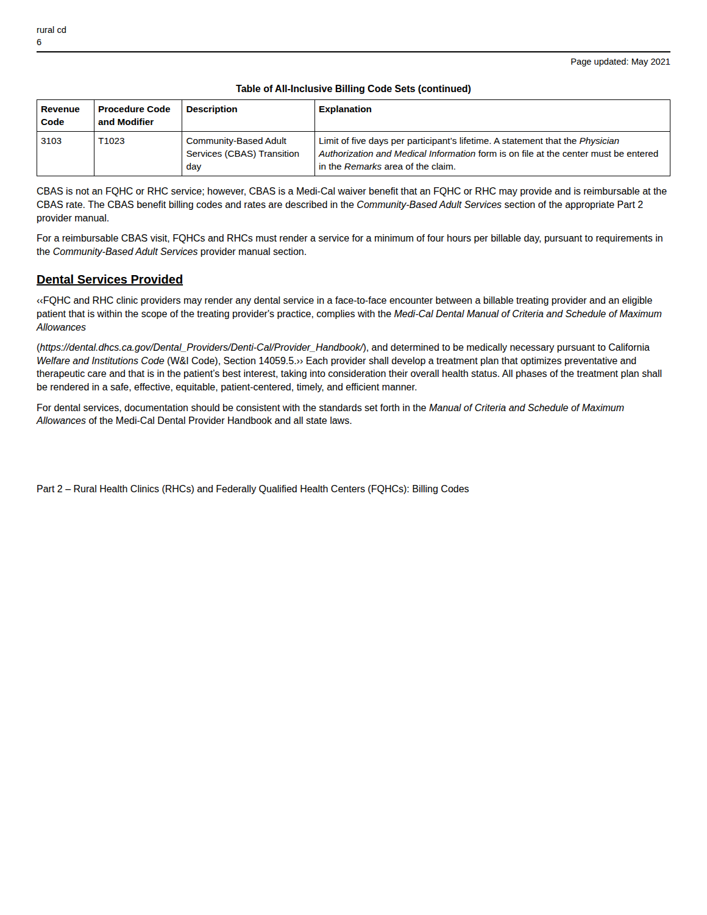rural cd
6
Page updated: May 2021
Table of All-Inclusive Billing Code Sets (continued)
| Revenue Code | Procedure Code and Modifier | Description | Explanation |
| --- | --- | --- | --- |
| 3103 | T1023 | Community-Based Adult Services (CBAS) Transition day | Limit of five days per participant’s lifetime. A statement that the Physician Authorization and Medical Information form is on file at the center must be entered in the Remarks area of the claim. |
CBAS is not an FQHC or RHC service; however, CBAS is a Medi-Cal waiver benefit that an FQHC or RHC may provide and is reimbursable at the CBAS rate. The CBAS benefit billing codes and rates are described in the Community-Based Adult Services section of the appropriate Part 2 provider manual.
For a reimbursable CBAS visit, FQHCs and RHCs must render a service for a minimum of four hours per billable day, pursuant to requirements in the Community-Based Adult Services provider manual section.
Dental Services Provided
‹‹FQHC and RHC clinic providers may render any dental service in a face-to-face encounter between a billable treating provider and an eligible patient that is within the scope of the treating provider's practice, complies with the Medi-Cal Dental Manual of Criteria and Schedule of Maximum Allowances
(https://dental.dhcs.ca.gov/Dental_Providers/Denti-Cal/Provider_Handbook/), and determined to be medically necessary pursuant to California Welfare and Institutions Code (W&I Code), Section 14059.5.›› Each provider shall develop a treatment plan that optimizes preventative and therapeutic care and that is in the patient’s best interest, taking into consideration their overall health status. All phases of the treatment plan shall be rendered in a safe, effective, equitable, patient-centered, timely, and efficient manner.
For dental services, documentation should be consistent with the standards set forth in the Manual of Criteria and Schedule of Maximum Allowances of the Medi-Cal Dental Provider Handbook and all state laws.
Part 2 – Rural Health Clinics (RHCs) and Federally Qualified Health Centers (FQHCs): Billing Codes